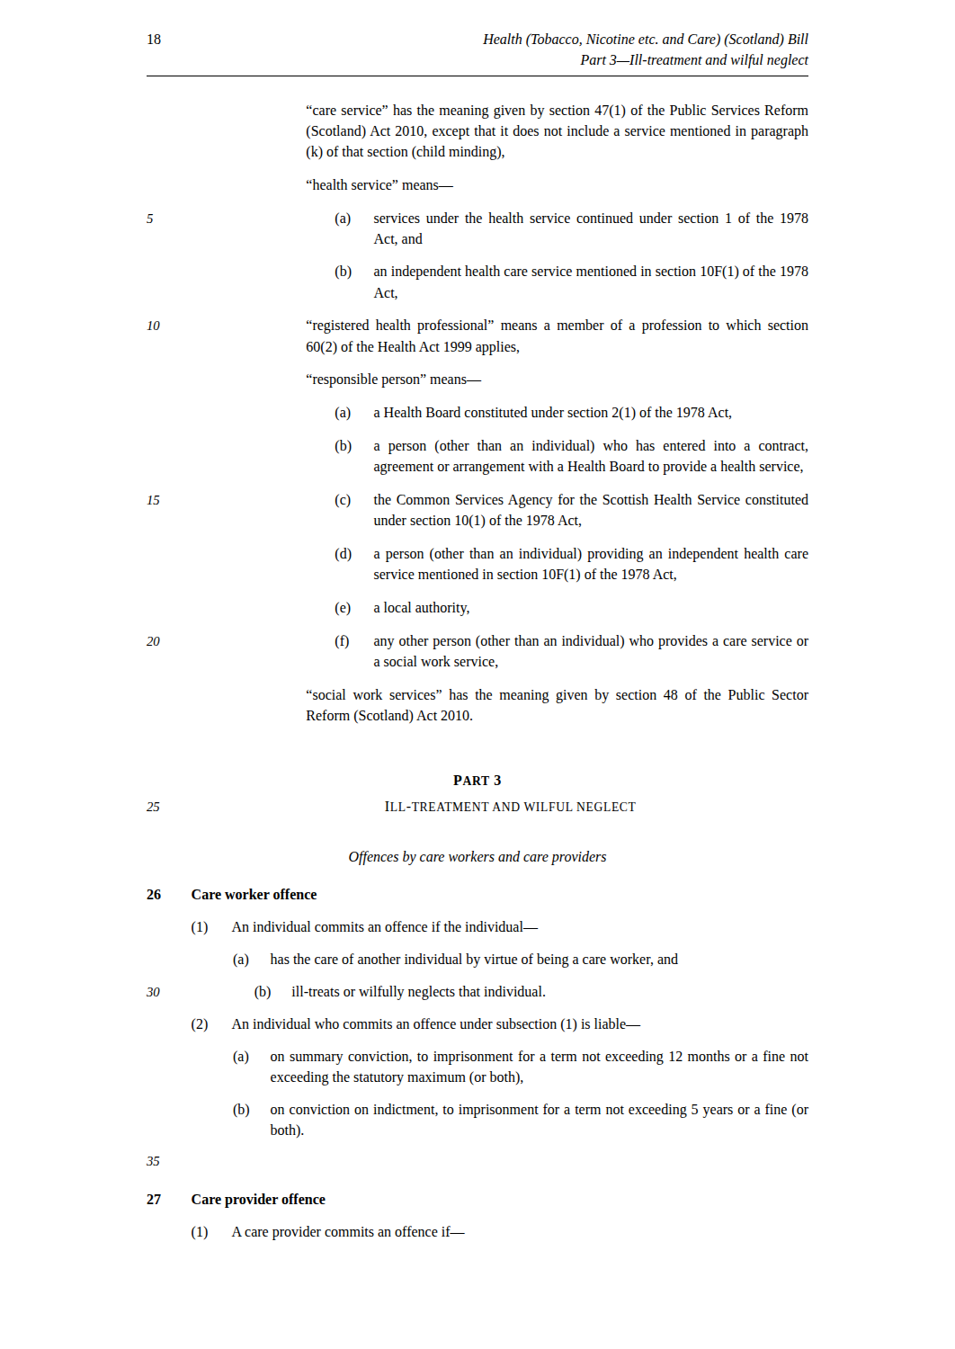18
Health (Tobacco, Nicotine etc. and Care) (Scotland) Bill
Part 3—Ill-treatment and wilful neglect
“care service” has the meaning given by section 47(1) of the Public Services Reform (Scotland) Act 2010, except that it does not include a service mentioned in paragraph (k) of that section (child minding),
“health service” means—
5
(a)
services under the health service continued under section 1 of the 1978 Act, and
(b)
an independent health care service mentioned in section 10F(1) of the 1978 Act,
10
“registered health professional” means a member of a profession to which section 60(2) of the Health Act 1999 applies,
“responsible person” means—
(a)
a Health Board constituted under section 2(1) of the 1978 Act,
(b)
a person (other than an individual) who has entered into a contract, agreement or arrangement with a Health Board to provide a health service,
15
(c)
the Common Services Agency for the Scottish Health Service constituted under section 10(1) of the 1978 Act,
(d)
a person (other than an individual) providing an independent health care service mentioned in section 10F(1) of the 1978 Act,
(e)
a local authority,
20
(f)
any other person (other than an individual) who provides a care service or a social work service,
“social work services” has the meaning given by section 48 of the Public Sector Reform (Scotland) Act 2010.
PART 3
25
ILL-TREATMENT AND WILFUL NEGLECT
Offences by care workers and care providers
26
Care worker offence
(1)
An individual commits an offence if the individual—
(a)
has the care of another individual by virtue of being a care worker, and
30
(b)
ill-treats or wilfully neglects that individual.
(2)
An individual who commits an offence under subsection (1) is liable—
(a)
on summary conviction, to imprisonment for a term not exceeding 12 months or a fine not exceeding the statutory maximum (or both),
(b)
on conviction on indictment, to imprisonment for a term not exceeding 5 years or a fine (or both).
35
27
Care provider offence
(1)
A care provider commits an offence if—